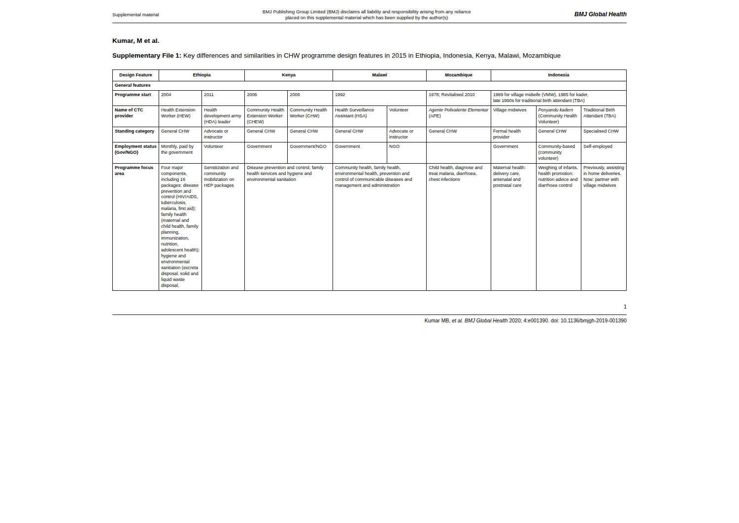Supplemental material
BMJ Publishing Group Limited (BMJ) disclaims all liability and responsibility arising from any reliance
placed on this supplemental material which has been supplied by the author(s)
BMJ Global Health
Kumar, M et al.
Supplementary File 1: Key differences and similarities in CHW programme design features in 2015 in Ethiopia, Indonesia, Kenya, Malawi, Mozambique
| Design Feature | Ethiopia | Kenya | Malawi | Mozambique | Indonesia |
| --- | --- | --- | --- | --- | --- |
| General features |
| Programme start | 2004 | 2011 | 2006 | 2006 | 1992 | 1978; Revitalised 2010 | 1989 for village midwife (VMW), 1985 for kader, late 1960s for traditional birth attendant (TBA) |
| Name of CTC provider | Health Extension Worker (HEW) | Health development army (HDA) leader | Community Health Extension Worker (CHEW) | Community Health Worker (CHW) | Health Surveillance Assistant (HSA) | Volunteer | Agente Polivalente Elementar (APE) | Village midwives | Posyandu kaders (Community Health Volunteer) | Traditional Birth Attendant (TBA) |
| Standing category | General CHW | Advocate or instructor | General CHW | General CHW | General CHW | Advocate or instructor | General CHW | Formal health provider | General CHW | Specialised CHW |
| Employment status (Gov/NGO) | Monthly, paid by the government | Volunteer | Government | Government/NGO | Government | NGO | | Government | Community-based (community volunteer) | Self-employed |
| Programme focus area | Four major components, including 16 packages: disease prevention and control (HIV/AIDS, tuberculosis, malaria, first aid); family health (maternal and child health, family planning, immunization, nutrition, adolescent health); hygiene and environmental sanitation (excreta disposal, solid and liquid waste disposal, | Sensitization and community mobilization on HEP packages | Disease prevention and control, family health services and hygiene and environmental sanitation | Community health, family health, environmental health, prevention and control of communicable diseases and management and administration | Child health, diagnose and treat malaria, diarrhoea, chest infections | Maternal health: delivery care, antenatal and postnatal care | Weighing of infants, health promotion: nutrition advice and diarrhoea control | Previously, assisting in home deliveries. Now: partner with village midwives |
1
Kumar MB, et al. BMJ Global Health 2020; 4:e001390. doi: 10.1136/bmjgh-2019-001390